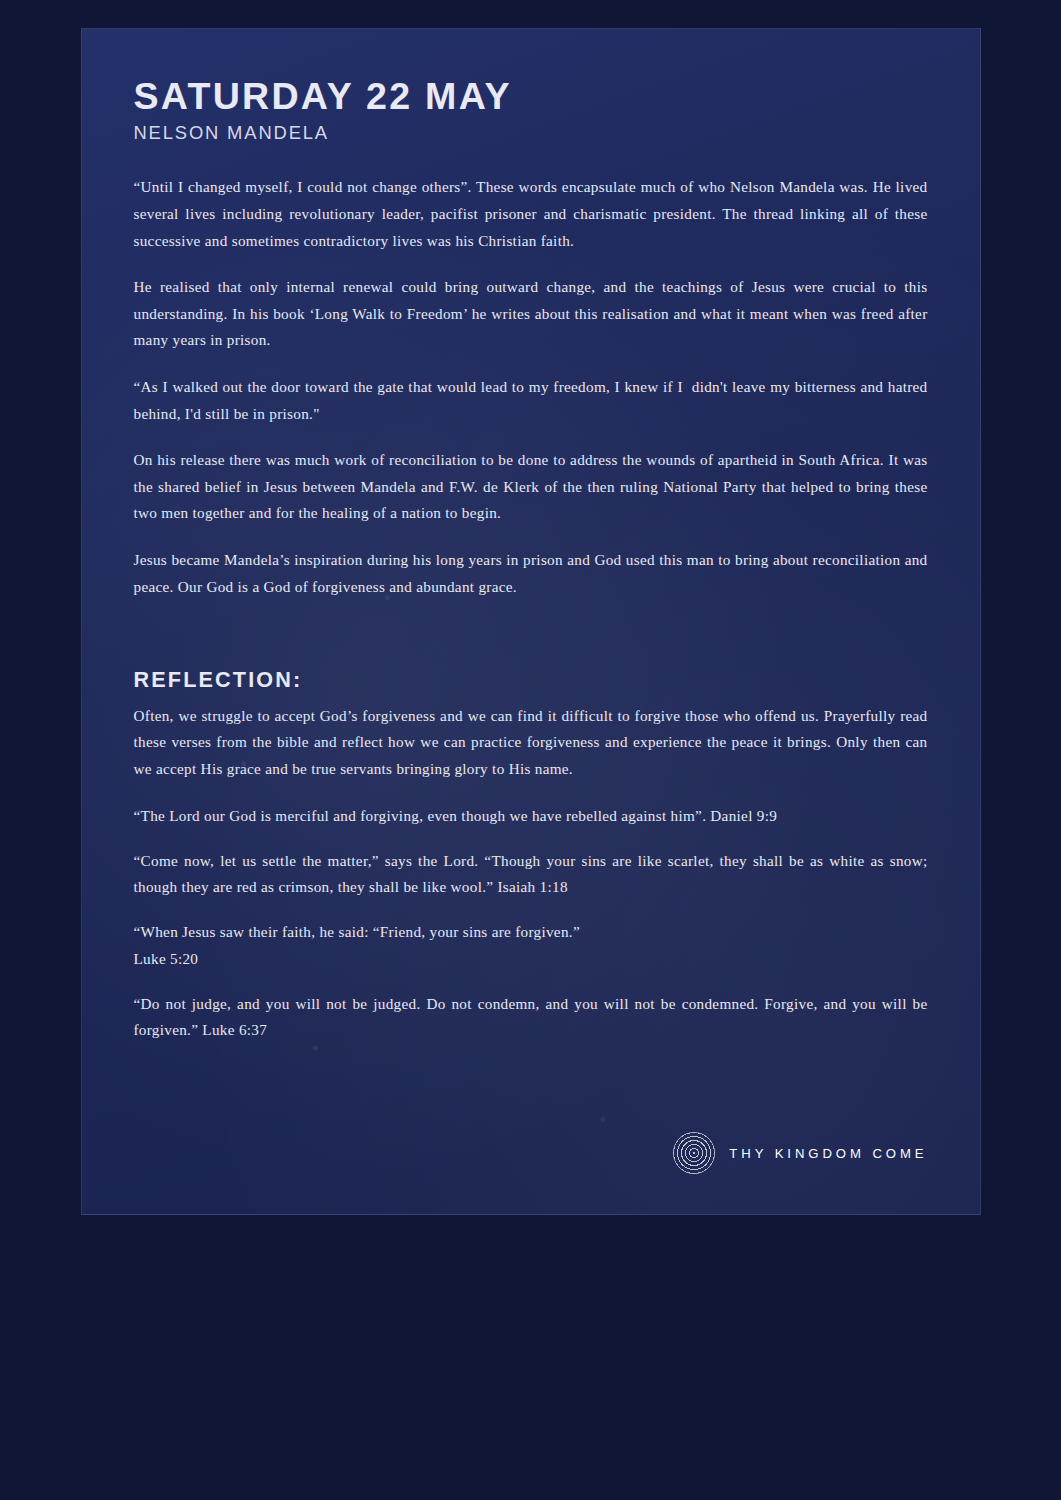Saturday 22 May
Nelson Mandela
“Until I changed myself, I could not change others”. These words encapsulate much of who Nelson Mandela was. He lived several lives including revolutionary leader, pacifist prisoner and charismatic president. The thread linking all of these successive and sometimes contradictory lives was his Christian faith.
He realised that only internal renewal could bring outward change, and the teachings of Jesus were crucial to this understanding. In his book ‘Long Walk to Freedom’ he writes about this realisation and what it meant when was freed after many years in prison.
“As I walked out the door toward the gate that would lead to my freedom, I knew if I didn't leave my bitterness and hatred behind, I'd still be in prison."
On his release there was much work of reconciliation to be done to address the wounds of apartheid in South Africa. It was the shared belief in Jesus between Mandela and F.W. de Klerk of the then ruling National Party that helped to bring these two men together and for the healing of a nation to begin.
Jesus became Mandela’s inspiration during his long years in prison and God used this man to bring about reconciliation and peace. Our God is a God of forgiveness and abundant grace.
Reflection:
Often, we struggle to accept God’s forgiveness and we can find it difficult to forgive those who offend us. Prayerfully read these verses from the bible and reflect how we can practice forgiveness and experience the peace it brings. Only then can we accept His grace and be true servants bringing glory to His name.
“The Lord our God is merciful and forgiving, even though we have rebelled against him”. Daniel 9:9
“Come now, let us settle the matter,” says the Lord. “Though your sins are like scarlet, they shall be as white as snow; though they are red as crimson, they shall be like wool.” Isaiah 1:18
“When Jesus saw their faith, he said: “Friend, your sins are forgiven.”
Luke 5:20
“Do not judge, and you will not be judged. Do not condemn, and you will not be condemned. Forgive, and you will be forgiven.” Luke 6:37
Thy Kingdom Come